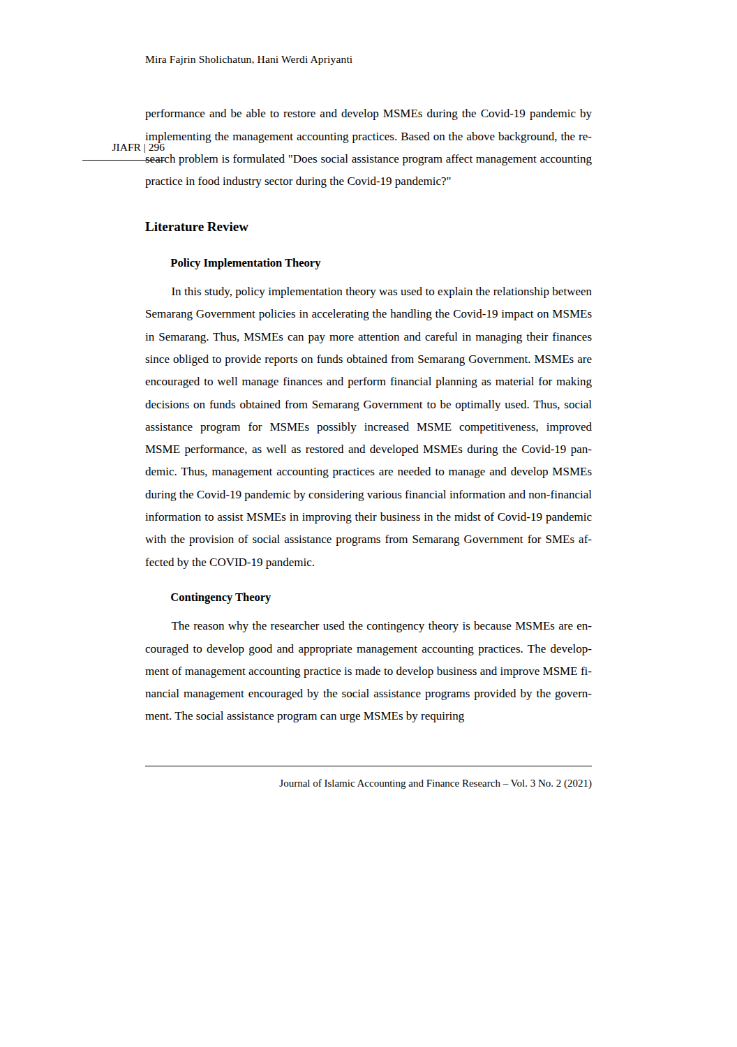Mira Fajrin Sholichatun, Hani Werdi Apriyanti
JIAFR | 296
performance and be able to restore and develop MSMEs during the Covid-19 pandemic by implementing the management accounting practices. Based on the above background, the research problem is formulated "Does social assistance program affect management accounting practice in food industry sector during the Covid-19 pandemic?"
Literature Review
Policy Implementation Theory
In this study, policy implementation theory was used to explain the relationship between Semarang Government policies in accelerating the handling the Covid-19 impact on MSMEs in Semarang. Thus, MSMEs can pay more attention and careful in managing their finances since obliged to provide reports on funds obtained from Semarang Government. MSMEs are encouraged to well manage finances and perform financial planning as material for making decisions on funds obtained from Semarang Government to be optimally used. Thus, social assistance program for MSMEs possibly increased MSME competitiveness, improved MSME performance, as well as restored and developed MSMEs during the Covid-19 pandemic. Thus, management accounting practices are needed to manage and develop MSMEs during the Covid-19 pandemic by considering various financial information and non-financial information to assist MSMEs in improving their business in the midst of Covid-19 pandemic with the provision of social assistance programs from Semarang Government for SMEs affected by the COVID-19 pandemic.
Contingency Theory
The reason why the researcher used the contingency theory is because MSMEs are encouraged to develop good and appropriate management accounting practices. The development of management accounting practice is made to develop business and improve MSME financial management encouraged by the social assistance programs provided by the government. The social assistance program can urge MSMEs by requiring
Journal of Islamic Accounting and Finance Research – Vol. 3 No. 2 (2021)